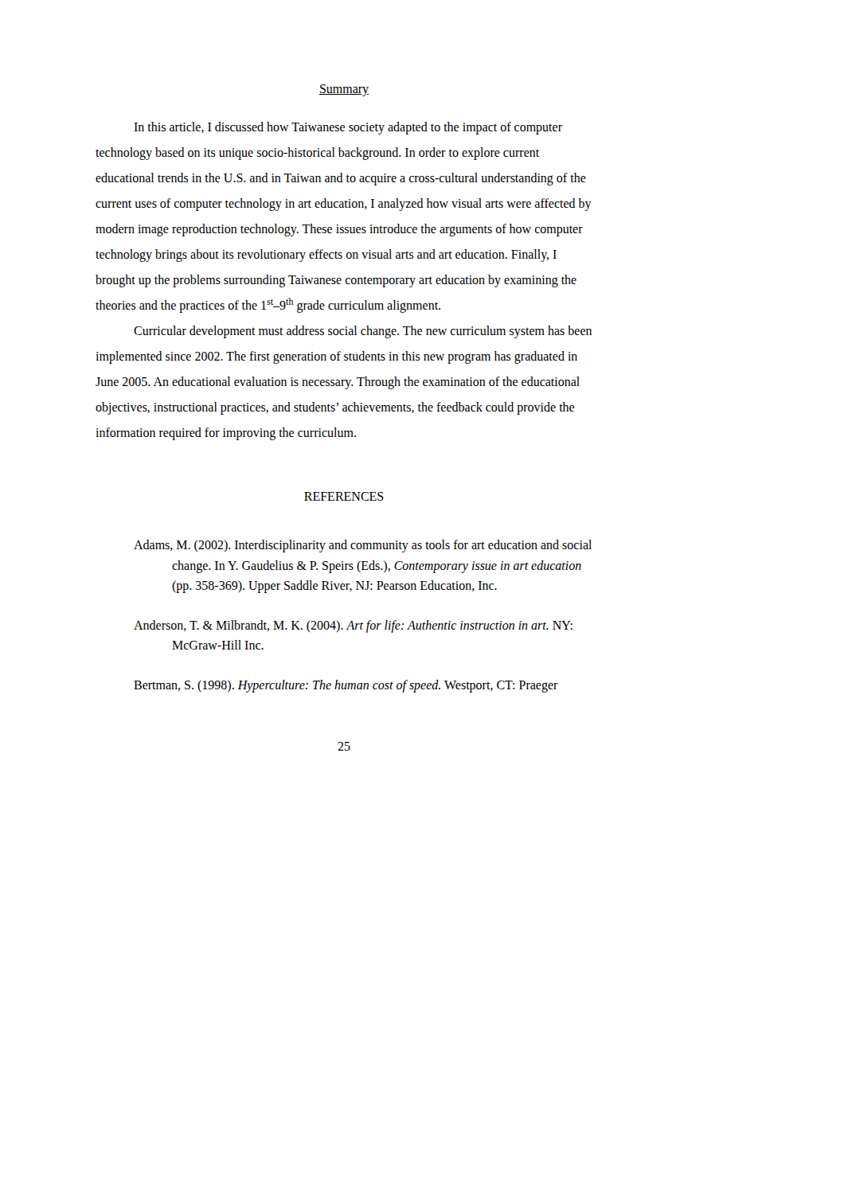Summary
In this article, I discussed how Taiwanese society adapted to the impact of computer technology based on its unique socio-historical background. In order to explore current educational trends in the U.S. and in Taiwan and to acquire a cross-cultural understanding of the current uses of computer technology in art education, I analyzed how visual arts were affected by modern image reproduction technology. These issues introduce the arguments of how computer technology brings about its revolutionary effects on visual arts and art education. Finally, I brought up the problems surrounding Taiwanese contemporary art education by examining the theories and the practices of the 1st–9th grade curriculum alignment.
Curricular development must address social change. The new curriculum system has been implemented since 2002. The first generation of students in this new program has graduated in June 2005. An educational evaluation is necessary. Through the examination of the educational objectives, instructional practices, and students’ achievements, the feedback could provide the information required for improving the curriculum.
REFERENCES
Adams, M. (2002). Interdisciplinarity and community as tools for art education and social change. In Y. Gaudelius & P. Speirs (Eds.), Contemporary issue in art education (pp. 358-369). Upper Saddle River, NJ: Pearson Education, Inc.
Anderson, T. & Milbrandt, M. K. (2004). Art for life: Authentic instruction in art. NY: McGraw-Hill Inc.
Bertman, S. (1998). Hyperculture: The human cost of speed. Westport, CT: Praeger
25